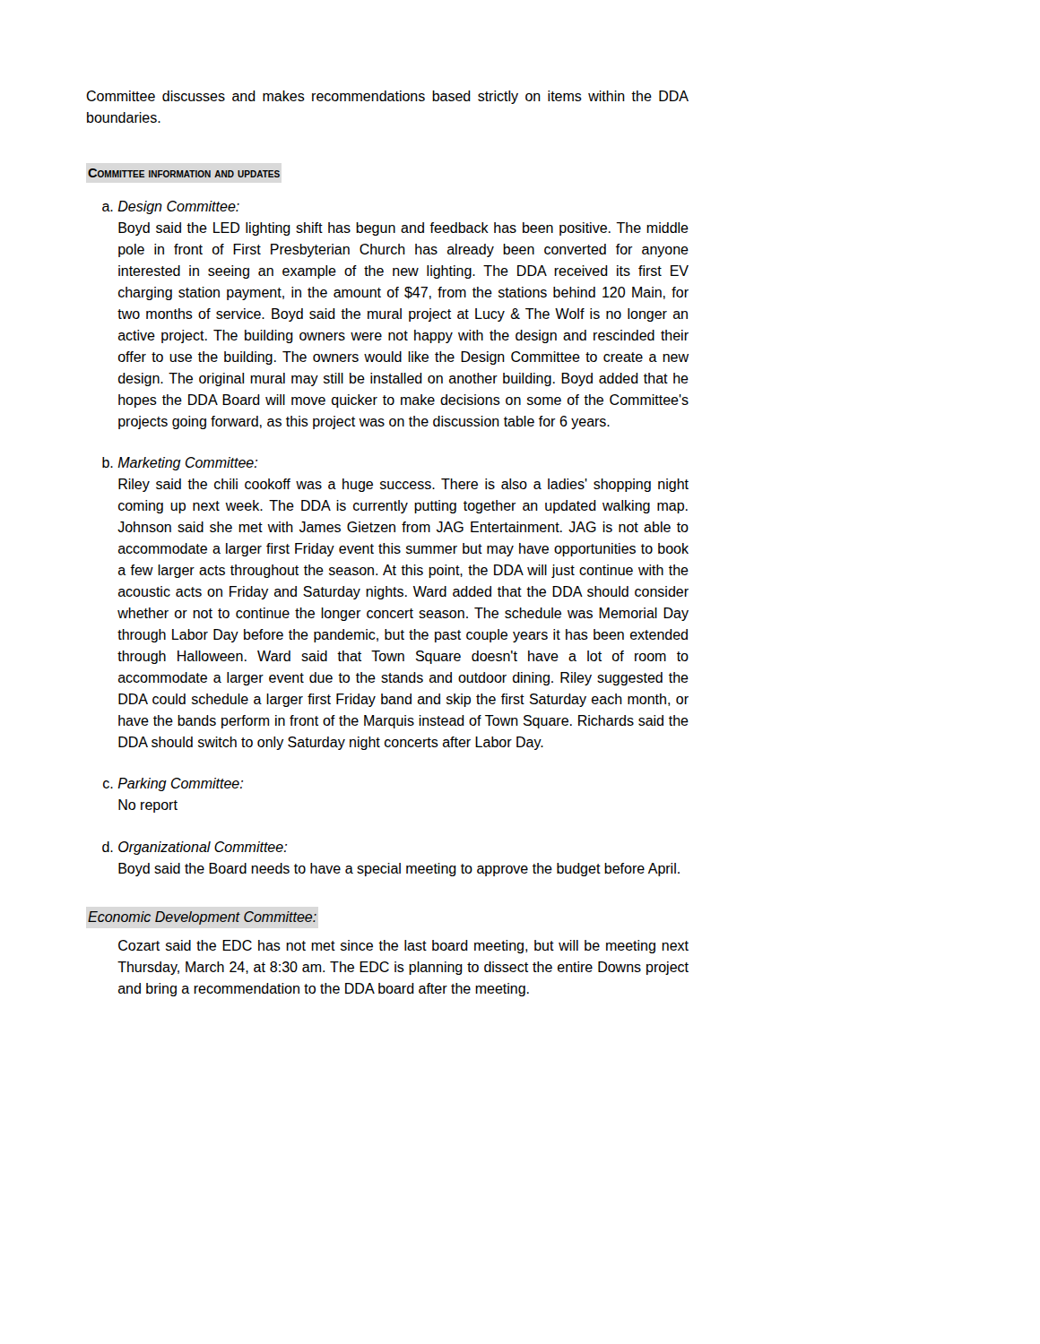Committee discusses and makes recommendations based strictly on items within the DDA boundaries.
Committee information and updates
Design Committee:
Boyd said the LED lighting shift has begun and feedback has been positive. The middle pole in front of First Presbyterian Church has already been converted for anyone interested in seeing an example of the new lighting. The DDA received its first EV charging station payment, in the amount of $47, from the stations behind 120 Main, for two months of service. Boyd said the mural project at Lucy & The Wolf is no longer an active project. The building owners were not happy with the design and rescinded their offer to use the building. The owners would like the Design Committee to create a new design. The original mural may still be installed on another building. Boyd added that he hopes the DDA Board will move quicker to make decisions on some of the Committee's projects going forward, as this project was on the discussion table for 6 years.
Marketing Committee:
Riley said the chili cookoff was a huge success. There is also a ladies' shopping night coming up next week. The DDA is currently putting together an updated walking map. Johnson said she met with James Gietzen from JAG Entertainment. JAG is not able to accommodate a larger first Friday event this summer but may have opportunities to book a few larger acts throughout the season. At this point, the DDA will just continue with the acoustic acts on Friday and Saturday nights. Ward added that the DDA should consider whether or not to continue the longer concert season. The schedule was Memorial Day through Labor Day before the pandemic, but the past couple years it has been extended through Halloween. Ward said that Town Square doesn't have a lot of room to accommodate a larger event due to the stands and outdoor dining. Riley suggested the DDA could schedule a larger first Friday band and skip the first Saturday each month, or have the bands perform in front of the Marquis instead of Town Square. Richards said the DDA should switch to only Saturday night concerts after Labor Day.
Parking Committee:
No report
Organizational Committee:
Boyd said the Board needs to have a special meeting to approve the budget before April.
Economic Development Committee:
Cozart said the EDC has not met since the last board meeting, but will be meeting next Thursday, March 24, at 8:30 am. The EDC is planning to dissect the entire Downs project and bring a recommendation to the DDA board after the meeting.